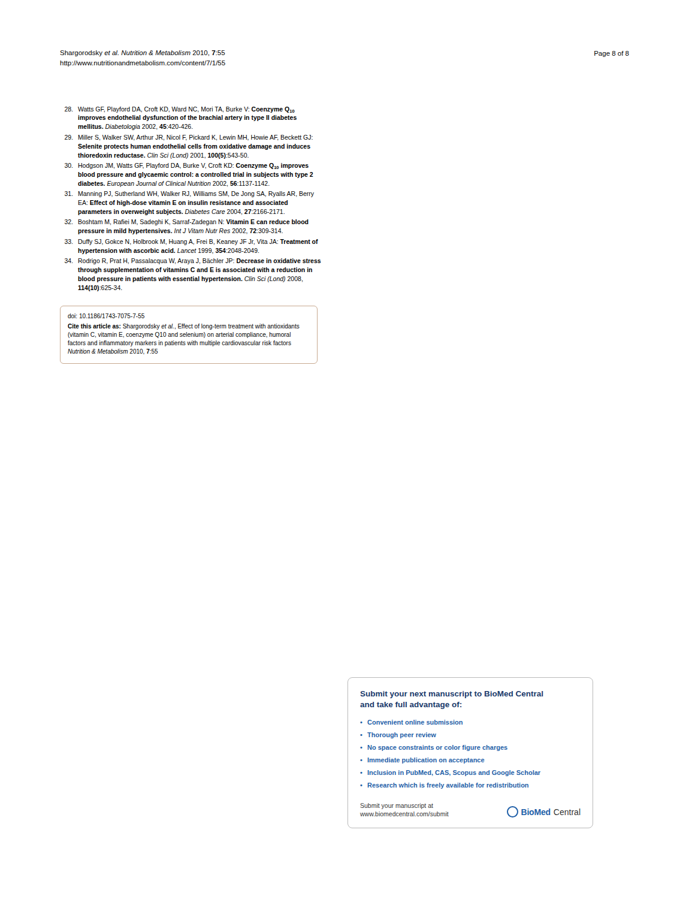Shargorodsky et al. Nutrition & Metabolism 2010, 7:55
http://www.nutritionandmetabolism.com/content/7/1/55
Page 8 of 8
28 Watts GF, Playford DA, Croft KD, Ward NC, Mori TA, Burke V: Coenzyme Q10 improves endothelial dysfunction of the brachial artery in type II diabetes mellitus. Diabetologia 2002, 45:420-426.
29 Miller S, Walker SW, Arthur JR, Nicol F, Pickard K, Lewin MH, Howie AF, Beckett GJ: Selenite protects human endothelial cells from oxidative damage and induces thioredoxin reductase. Clin Sci (Lond) 2001, 100(5):543-50.
30 Hodgson JM, Watts GF, Playford DA, Burke V, Croft KD: Coenzyme Q10 improves blood pressure and glycaemic control: a controlled trial in subjects with type 2 diabetes. European Journal of Clinical Nutrition 2002, 56:1137-1142.
31 Manning PJ, Sutherland WH, Walker RJ, Williams SM, De Jong SA, Ryalls AR, Berry EA: Effect of high-dose vitamin E on insulin resistance and associated parameters in overweight subjects. Diabetes Care 2004, 27:2166-2171.
32 Boshtam M, Rafiei M, Sadeghi K, Sarraf-Zadegan N: Vitamin E can reduce blood pressure in mild hypertensives. Int J Vitam Nutr Res 2002, 72:309-314.
33 Duffy SJ, Gokce N, Holbrook M, Huang A, Frei B, Keaney JF Jr, Vita JA: Treatment of hypertension with ascorbic acid. Lancet 1999, 354:2048-2049.
34 Rodrigo R, Prat H, Passalacqua W, Araya J, Bächler JP: Decrease in oxidative stress through supplementation of vitamins C and E is associated with a reduction in blood pressure in patients with essential hypertension. Clin Sci (Lond) 2008, 114(10):625-34.
doi: 10.1186/1743-7075-7-55
Cite this article as: Shargorodsky et al., Effect of long-term treatment with antioxidants (vitamin C, vitamin E, coenzyme Q10 and selenium) on arterial compliance, humoral factors and inflammatory markers in patients with multiple cardiovascular risk factors Nutrition & Metabolism 2010, 7:55
Submit your next manuscript to BioMed Central
and take full advantage of:
Convenient online submission
Thorough peer review
No space constraints or color figure charges
Immediate publication on acceptance
Inclusion in PubMed, CAS, Scopus and Google Scholar
Research which is freely available for redistribution
Submit your manuscript at
www.biomedcentral.com/submit
BioMed Central